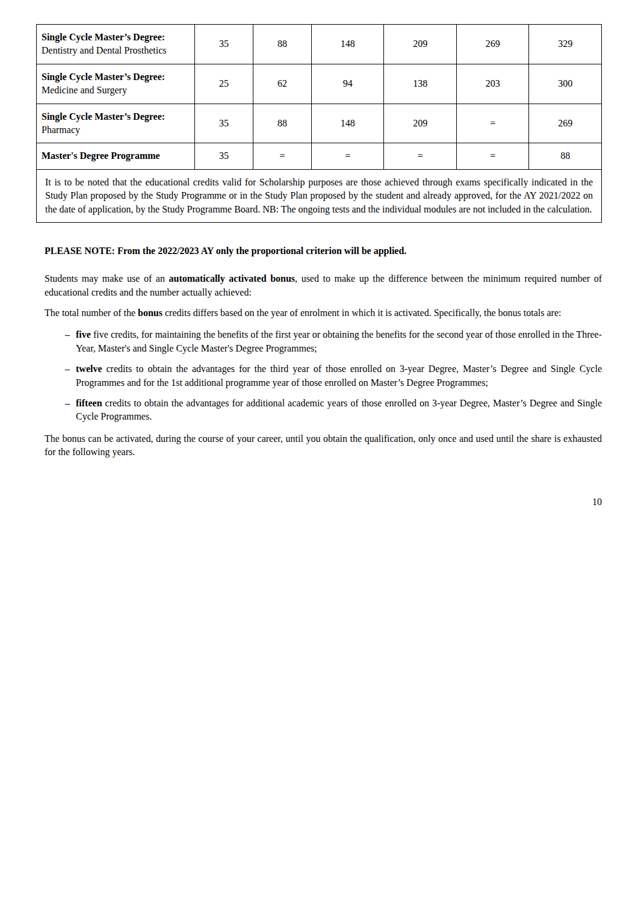| Single Cycle Master’s Degree: Dentistry and Dental Prosthetics | 35 | 88 | 148 | 209 | 269 | 329 |
| Single Cycle Master’s Degree: Medicine and Surgery | 25 | 62 | 94 | 138 | 203 | 300 |
| Single Cycle Master’s Degree: Pharmacy | 35 | 88 | 148 | 209 | = | 269 |
| Master's Degree Programme | 35 | = | = | = | = | 88 |
| It is to be noted that the educational credits valid for Scholarship purposes are those achieved through exams specifically indicated in the Study Plan proposed by the Study Programme or in the Study Plan proposed by the student and already approved, for the AY 2021/2022 on the date of application, by the Study Programme Board. NB: The ongoing tests and the individual modules are not included in the calculation. |
PLEASE NOTE: From the 2022/2023 AY only the proportional criterion will be applied.
Students may make use of an automatically activated bonus, used to make up the difference between the minimum required number of educational credits and the number actually achieved:
The total number of the bonus credits differs based on the year of enrolment in which it is activated. Specifically, the bonus totals are:
five five credits, for maintaining the benefits of the first year or obtaining the benefits for the second year of those enrolled in the Three-Year, Master's and Single Cycle Master's Degree Programmes;
twelve credits to obtain the advantages for the third year of those enrolled on 3-year Degree, Master’s Degree and Single Cycle Programmes and for the 1st additional programme year of those enrolled on Master’s Degree Programmes;
fifteen credits to obtain the advantages for additional academic years of those enrolled on 3-year Degree, Master’s Degree and Single Cycle Programmes.
The bonus can be activated, during the course of your career, until you obtain the qualification, only once and used until the share is exhausted for the following years.
10